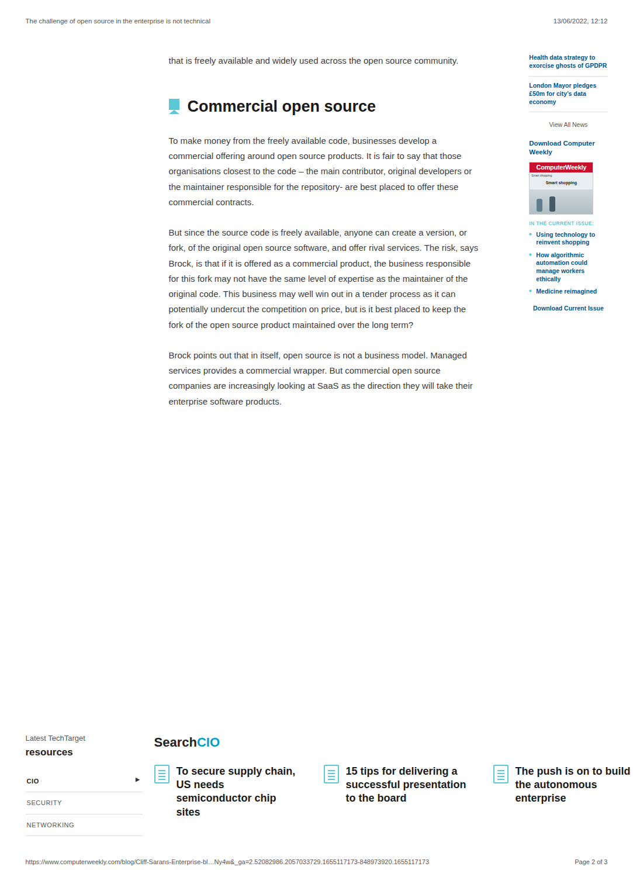The challenge of open source in the enterprise is not technical
13/06/2022, 12:12
that is freely available and widely used across the open source community.
Commercial open source
To make money from the freely available code, businesses develop a commercial offering around open source products. It is fair to say that those organisations closest to the code – the main contributor, original developers or the maintainer responsible for the repository- are best placed to offer these commercial contracts.
But since the source code is freely available, anyone can create a version, or fork, of the original open source software, and offer rival services. The risk, says Brock, is that if it is offered as a commercial product, the business responsible for this fork may not have the same level of expertise as the maintainer of the original code. This business may well win out in a tender process as it can potentially undercut the competition on price, but is it best placed to keep the fork of the open source product maintained over the long term?
Brock points out that in itself, open source is not a business model. Managed services provides a commercial wrapper. But commercial open source companies are increasingly looking at SaaS as the direction they will take their enterprise software products.
Health data strategy to exorcise ghosts of GPDPR
London Mayor pledges £50m for city’s data economy
View All News
Download Computer Weekly
ComputerWeekly
Smart shopping
Smart shopping
IN THE CURRENT ISSUE:
Using technology to reinvent shopping
How algorithmic automation could manage workers ethically
Medicine reimagined
Download Current Issue
Latest TechTargetresources
CIO
SECURITY
NETWORKING
SearchCIO
To secure supply chain, US needs semiconductor chip sites
15 tips for delivering a successful presentation to the board
The push is on to build the autonomous enterprise
https://www.computerweekly.com/blog/Cliff-Sarans-Enterprise-bl…Ny4w&_ga=2.52082986.2057033729.1655117173-848973920.1655117173
Page 2 of 3